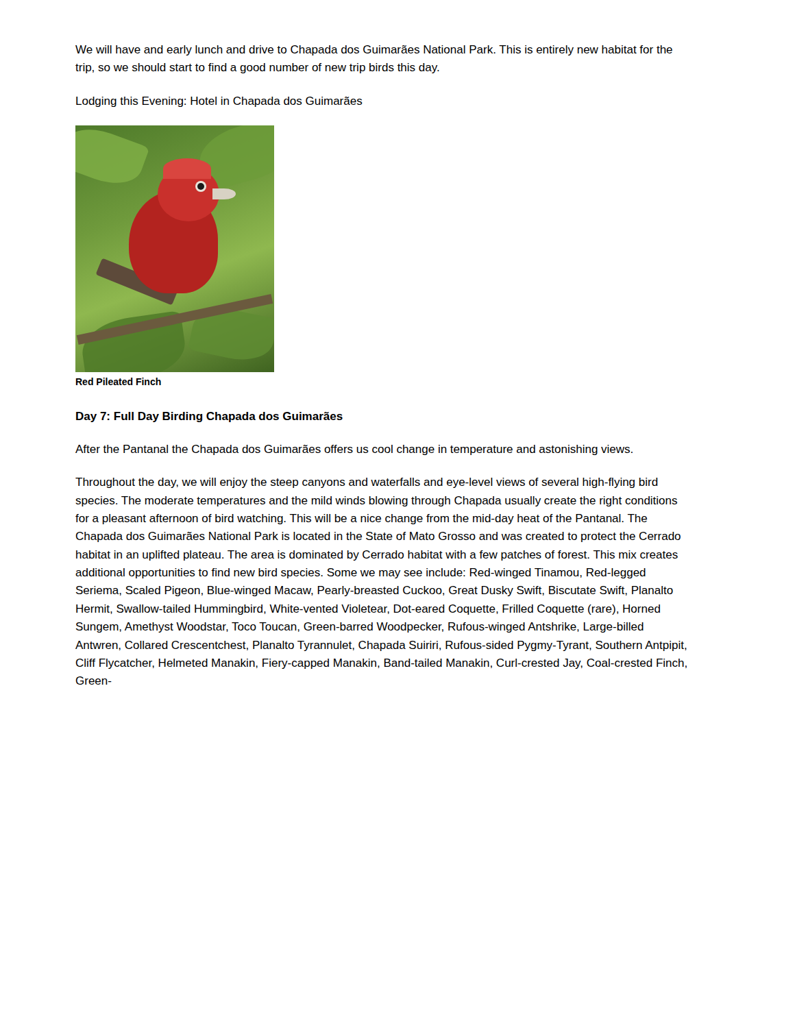We will have and early lunch and drive to Chapada dos Guimarães National Park. This is entirely new habitat for the trip, so we should start to find a good number of new trip birds this day.
Lodging this Evening: Hotel in Chapada dos Guimarães
Red Pileated Finch
Day 7: Full Day Birding Chapada dos Guimarães
After the Pantanal the Chapada dos Guimarães offers us cool change in temperature and astonishing views.
Throughout the day, we will enjoy the steep canyons and waterfalls and eye-level views of several high-flying bird species. The moderate temperatures and the mild winds blowing through Chapada usually create the right conditions for a pleasant afternoon of bird watching. This will be a nice change from the mid-day heat of the Pantanal. The Chapada dos Guimarães National Park is located in the State of Mato Grosso and was created to protect the Cerrado habitat in an uplifted plateau. The area is dominated by Cerrado habitat with a few patches of forest. This mix creates additional opportunities to find new bird species. Some we may see include: Red-winged Tinamou, Red-legged Seriema, Scaled Pigeon, Blue-winged Macaw, Pearly-breasted Cuckoo, Great Dusky Swift, Biscutate Swift, Planalto Hermit, Swallow-tailed Hummingbird, White-vented Violetear, Dot-eared Coquette, Frilled Coquette (rare), Horned Sungem, Amethyst Woodstar, Toco Toucan, Green-barred Woodpecker, Rufous-winged Antshrike, Large-billed Antwren, Collared Crescentchest, Planalto Tyrannulet, Chapada Suiriri, Rufous-sided Pygmy-Tyrant, Southern Antpipit, Cliff Flycatcher, Helmeted Manakin, Fiery-capped Manakin, Band-tailed Manakin, Curl-crested Jay, Coal-crested Finch, Green-